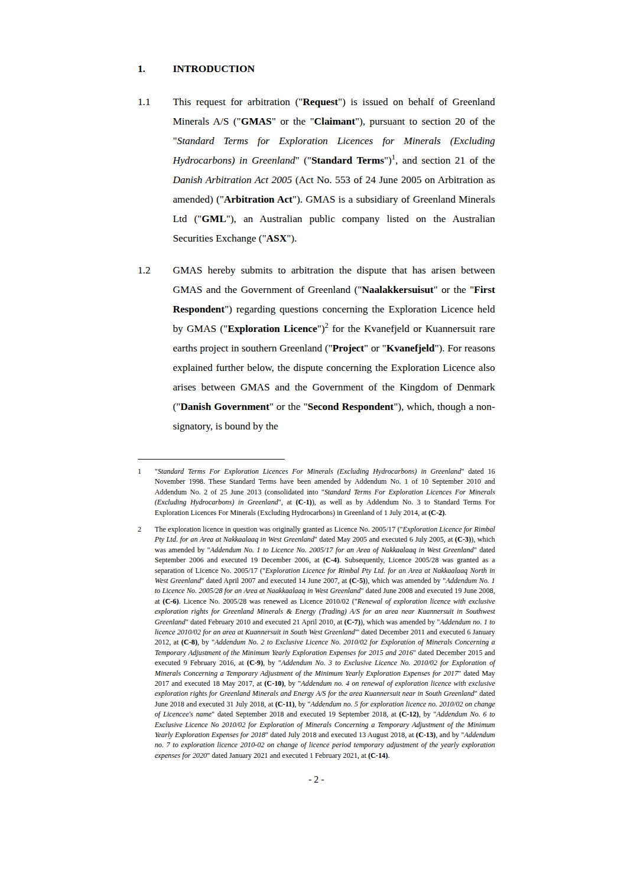1. INTRODUCTION
1.1 This request for arbitration ("Request") is issued on behalf of Greenland Minerals A/S ("GMAS" or the "Claimant"), pursuant to section 20 of the "Standard Terms for Exploration Licences for Minerals (Excluding Hydrocarbons) in Greenland" ("Standard Terms")1, and section 21 of the Danish Arbitration Act 2005 (Act No. 553 of 24 June 2005 on Arbitration as amended) ("Arbitration Act"). GMAS is a subsidiary of Greenland Minerals Ltd ("GML"), an Australian public company listed on the Australian Securities Exchange ("ASX").
1.2 GMAS hereby submits to arbitration the dispute that has arisen between GMAS and the Government of Greenland ("Naalakkersuisut" or the "First Respondent") regarding questions concerning the Exploration Licence held by GMAS ("Exploration Licence")2 for the Kvanefjeld or Kuannersuit rare earths project in southern Greenland ("Project" or "Kvanefjeld"). For reasons explained further below, the dispute concerning the Exploration Licence also arises between GMAS and the Government of the Kingdom of Denmark ("Danish Government" or the "Second Respondent"), which, though a non-signatory, is bound by the
1 "Standard Terms For Exploration Licences For Minerals (Excluding Hydrocarbons) in Greenland" dated 16 November 1998. These Standard Terms have been amended by Addendum No. 1 of 10 September 2010 and Addendum No. 2 of 25 June 2013 (consolidated into "Standard Terms For Exploration Licences For Minerals (Excluding Hydrocarbons) in Greenland", at (C-1)), as well as by Addendum No. 3 to Standard Terms For Exploration Licences For Minerals (Excluding Hydrocarbons) in Greenland of 1 July 2014, at (C-2).
2 The exploration licence in question was originally granted as Licence No. 2005/17 ("Exploration Licence for Rimbal Pty Ltd. for an Area at Nakkaalaaq in West Greenland" dated May 2005 and executed 6 July 2005, at (C-3)), which was amended by "Addendum No. 1 to Licence No. 2005/17 for an Area of Nakkaalaaq in West Greenland" dated September 2006 and executed 19 December 2006, at (C-4). Subsequently, Licence 2005/28 was granted as a separation of Licence No. 2005/17 ("Exploration Licence for Rimbal Pty Ltd. for an Area at Nakkaalaaq North in West Greenland" dated April 2007 and executed 14 June 2007, at (C-5)), which was amended by "Addendum No. 1 to Licence No. 2005/28 for an Area at Naakkaalaaq in West Greenland" dated June 2008 and executed 19 June 2008, at (C-6). Licence No. 2005/28 was renewed as Licence 2010/02 ("Renewal of exploration licence with exclusive exploration rights for Greenland Minerals & Energy (Trading) A/S for an area near Kuannersuit in Southwest Greenland" dated February 2010 and executed 21 April 2010, at (C-7)), which was amended by "Addendum no. 1 to licence 2010/02 for an area at Kuannersuit in South West Greenland"' dated December 2011 and executed 6 January 2012, at (C-8), by "Addendum No. 2 to Exclusive Licence No. 2010/02 for Exploration of Minerals Concerning a Temporary Adjustment of the Minimum Yearly Exploration Expenses for 2015 and 2016" dated December 2015 and executed 9 February 2016, at (C-9), by "Addendum No. 3 to Exclusive Licence No. 2010/02 for Exploration of Minerals Concerning a Temporary Adjustment of the Minimum Yearly Exploration Expenses for 2017" dated May 2017 and executed 18 May 2017, at (C-10), by "Addendum no. 4 on renewal of exploration licence with exclusive exploration rights for Greenland Minerals and Energy A/S for the area Kuannersuit near in South Greenland" dated June 2018 and executed 31 July 2018, at (C-11), by "Addendum no. 5 for exploration licence no. 2010/02 on change of Licencee's name" dated September 2018 and executed 19 September 2018, at (C-12), by "Addendum No. 6 to Exclusive Licence No 2010/02 for Exploration of Minerals Concerning a Temporary Adjustment of the Minimum Yearly Exploration Expenses for 2018" dated July 2018 and executed 13 August 2018, at (C-13), and by "Addendum no. 7 to exploration licence 2010-02 on change of licence period temporary adjustment of the yearly exploration expenses for 2020" dated January 2021 and executed 1 February 2021, at (C-14).
- 2 -